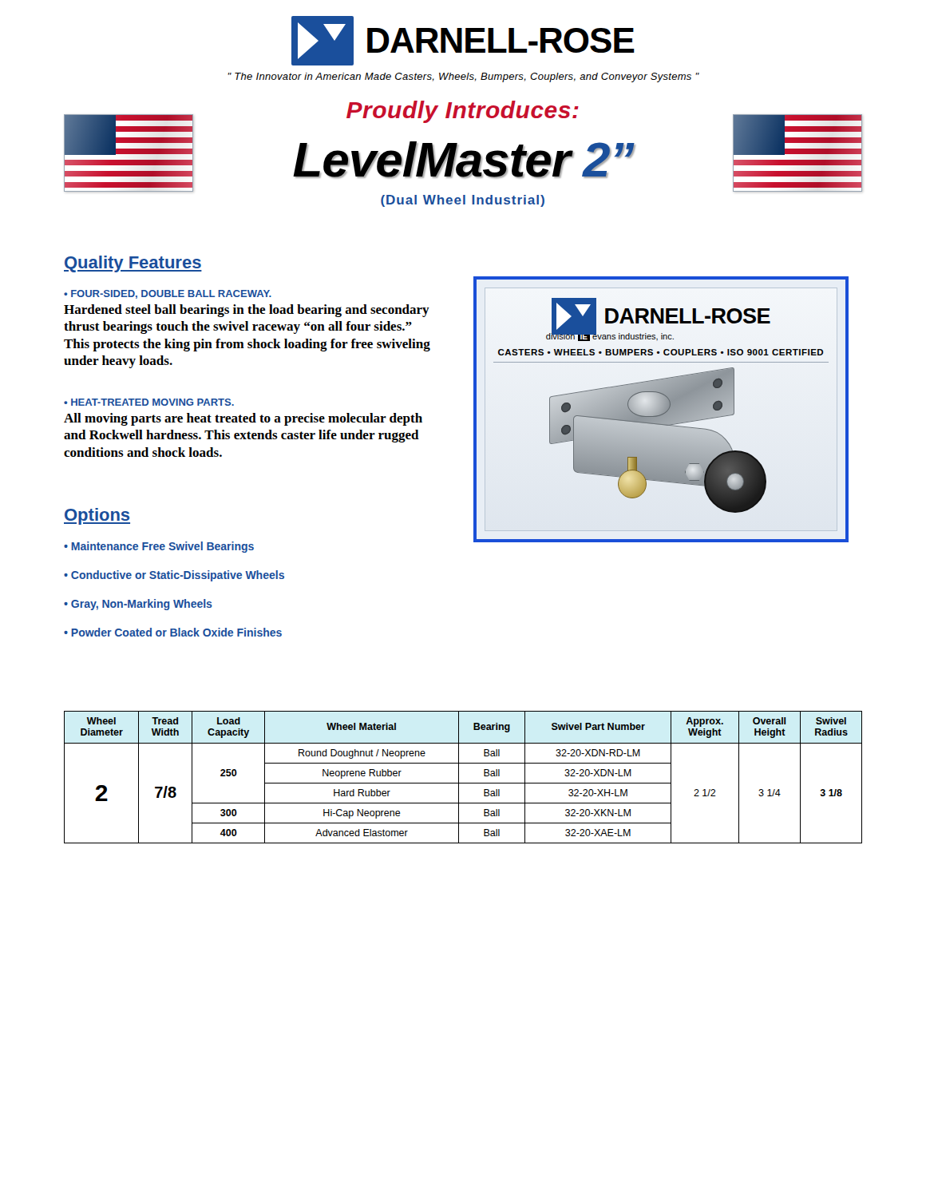DARNELL-ROSE
" The Innovator in American Made Casters, Wheels, Bumpers, Couplers, and Conveyor Systems "
Proudly Introduces:
LevelMaster 2”
(Dual Wheel Industrial)
Quality Features
• FOUR-SIDED, DOUBLE BALL RACEWAY.
Hardened steel ball bearings in the load bearing and secondary thrust bearings touch the swivel raceway “on all four sides.” This protects the king pin from shock loading for free swiveling under heavy loads.
• HEAT-TREATED MOVING PARTS.
All moving parts are heat treated to a precise molecular depth and Rockwell hardness. This extends caster life under rugged conditions and shock loads.
Options
Maintenance Free Swivel Bearings
Conductive or Static-Dissipative Wheels
Gray, Non-Marking Wheels
Powder Coated or Black Oxide Finishes
DARNELL-ROSE
division IE evans industries, inc.
CASTERS • WHEELS • BUMPERS • COUPLERS • ISO 9001 CERTIFIED
| Wheel Diameter | Tread Width | Load Capacity | Wheel Material | Bearing | Swivel Part Number | Approx. Weight | Overall Height | Swivel Radius |
| --- | --- | --- | --- | --- | --- | --- | --- | --- |
| 2 | 7/8 | 250 | Round Doughnut / Neoprene | Ball | 32-20-XDN-RD-LM | 2 1/2 | 3 1/4 | 3 1/8 |
| Neoprene Rubber | Ball | 32-20-XDN-LM |
| Hard Rubber | Ball | 32-20-XH-LM |
| 300 | Hi-Cap Neoprene | Ball | 32-20-XKN-LM |
| 400 | Advanced Elastomer | Ball | 32-20-XAE-LM |